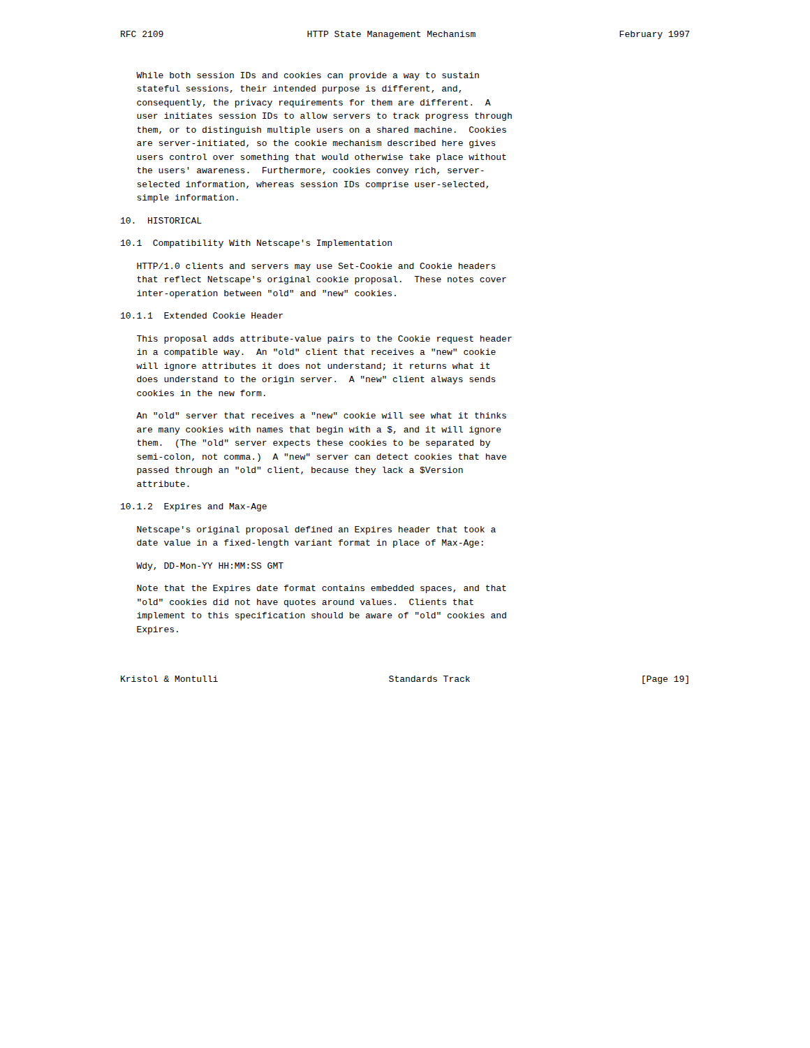RFC 2109 HTTP State Management Mechanism February 1997
While both session IDs and cookies can provide a way to sustain stateful sessions, their intended purpose is different, and, consequently, the privacy requirements for them are different. A user initiates session IDs to allow servers to track progress through them, or to distinguish multiple users on a shared machine. Cookies are server-initiated, so the cookie mechanism described here gives users control over something that would otherwise take place without the users' awareness. Furthermore, cookies convey rich, server- selected information, whereas session IDs comprise user-selected, simple information.
10. HISTORICAL
10.1 Compatibility With Netscape's Implementation
HTTP/1.0 clients and servers may use Set-Cookie and Cookie headers that reflect Netscape's original cookie proposal. These notes cover inter-operation between "old" and "new" cookies.
10.1.1 Extended Cookie Header
This proposal adds attribute-value pairs to the Cookie request header in a compatible way. An "old" client that receives a "new" cookie will ignore attributes it does not understand; it returns what it does understand to the origin server. A "new" client always sends cookies in the new form.
An "old" server that receives a "new" cookie will see what it thinks are many cookies with names that begin with a $, and it will ignore them. (The "old" server expects these cookies to be separated by semi-colon, not comma.) A "new" server can detect cookies that have passed through an "old" client, because they lack a $Version attribute.
10.1.2 Expires and Max-Age
Netscape's original proposal defined an Expires header that took a date value in a fixed-length variant format in place of Max-Age:
Wdy, DD-Mon-YY HH:MM:SS GMT
Note that the Expires date format contains embedded spaces, and that "old" cookies did not have quotes around values. Clients that implement to this specification should be aware of "old" cookies and Expires.
Kristol & Montulli Standards Track [Page 19]